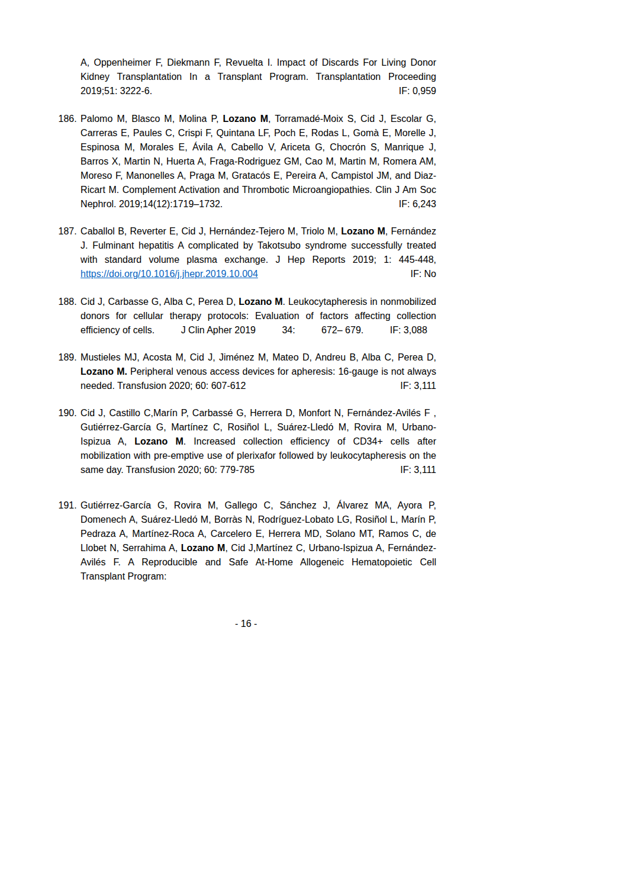A, Oppenheimer F, Diekmann F, Revuelta I. Impact of Discards For Living Donor Kidney Transplantation In a Transplant Program. Transplantation Proceeding 2019;51: 3222-6. IF: 0,959
186. Palomo M, Blasco M, Molina P, Lozano M, Torramadé-Moix S, Cid J, Escolar G, Carreras E, Paules C, Crispi F, Quintana LF, Poch E, Rodas L, Gomà E, Morelle J, Espinosa M, Morales E, Ávila A, Cabello V, Ariceta G, Chocrón S, Manrique J, Barros X, Martin N, Huerta A, Fraga-Rodriguez GM, Cao M, Martin M, Romera AM, Moreso F, Manonelles A, Praga M, Gratacós E, Pereira A, Campistol JM, and Diaz-Ricart M. Complement Activation and Thrombotic Microangiopathies. Clin J Am Soc Nephrol. 2019;14(12):1719–1732. IF: 6,243
187. Caballol B, Reverter E, Cid J, Hernández-Tejero M, Triolo M, Lozano M, Fernández J. Fulminant hepatitis A complicated by Takotsubo syndrome successfully treated with standard volume plasma exchange. J Hep Reports 2019; 1: 445-448, https://doi.org/10.1016/j.jhepr.2019.10.004 IF: No
188. Cid J, Carbasse G, Alba C, Perea D, Lozano M. Leukocytapheresis in nonmobilized donors for cellular therapy protocols: Evaluation of factors affecting collection efficiency of cells. J Clin Apher 2019 34: 672– 679. IF: 3,088
189. Mustieles MJ, Acosta M, Cid J, Jiménez M, Mateo D, Andreu B, Alba C, Perea D, Lozano M. Peripheral venous access devices for apheresis: 16-gauge is not always needed. Transfusion 2020; 60: 607-612 IF: 3,111
190. Cid J, Castillo C,Marín P, Carbassé G, Herrera D, Monfort N, Fernández-Avilés F , Gutiérrez-García G, Martínez C, Rosiñol L, Suárez-Lledó M, Rovira M, Urbano-Ispizua A, Lozano M. Increased collection efficiency of CD34+ cells after mobilization with pre-emptive use of plerixafor followed by leukocytapheresis on the same day. Transfusion 2020; 60: 779-785 IF: 3,111
191. Gutiérrez-García G, Rovira M, Gallego C, Sánchez J, Álvarez MA, Ayora P, Domenech A, Suárez-Lledó M, Borràs N, Rodríguez-Lobato LG, Rosiñol L, Marín P, Pedraza A, Martínez-Roca A, Carcelero E, Herrera MD, Solano MT, Ramos C, de Llobet N, Serrahima A, Lozano M, Cid J,Martínez C, Urbano-Ispizua A, Fernández-Avilés F. A Reproducible and Safe At-Home Allogeneic Hematopoietic Cell Transplant Program:
- 16 -